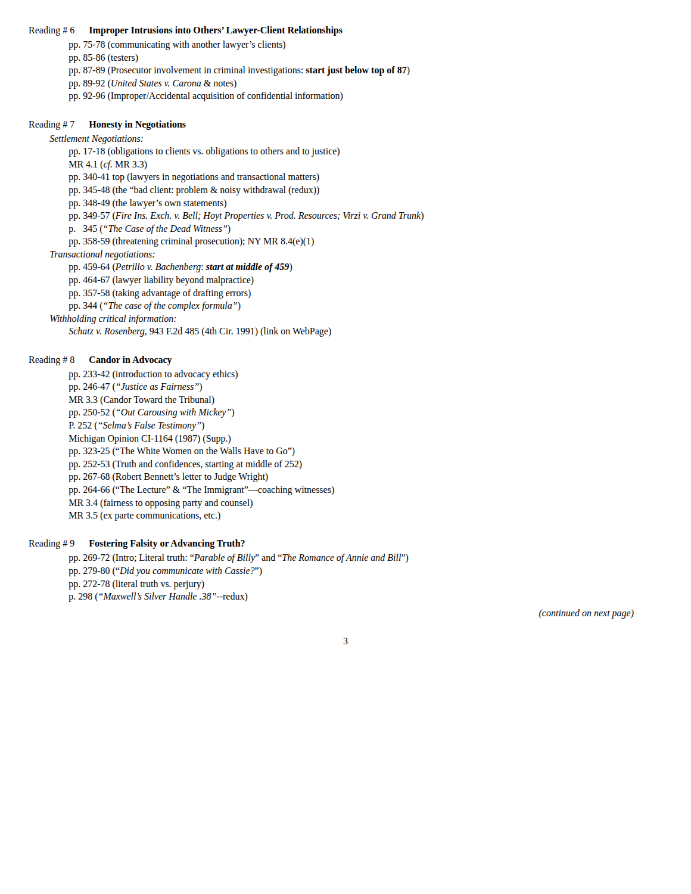Reading # 6 Improper Intrusions into Others’ Lawyer-Client Relationships
pp. 75-78 (communicating with another lawyer’s clients)
pp. 85-86 (testers)
pp. 87-89 (Prosecutor involvement in criminal investigations: start just below top of 87)
pp. 89-92 (United States v. Carona & notes)
pp. 92-96 (Improper/Accidental acquisition of confidential information)
Reading # 7 Honesty in Negotiations
Settlement Negotiations:
pp. 17-18 (obligations to clients vs. obligations to others and to justice)
MR 4.1 (cf. MR 3.3)
pp. 340-41 top (lawyers in negotiations and transactional matters)
pp. 345-48 (the “bad client: problem & noisy withdrawal (redux))
pp. 348-49 (the lawyer’s own statements)
pp. 349-57 (Fire Ins. Exch. v. Bell; Hoyt Properties v. Prod. Resources; Virzi v. Grand Trunk)
p. 345 (“The Case of the Dead Witness”)
pp. 358-59 (threatening criminal prosecution); NY MR 8.4(e)(1)
Transactional negotiations:
pp. 459-64 (Petrillo v. Bachenberg: start at middle of 459)
pp. 464-67 (lawyer liability beyond malpractice)
pp. 357-58 (taking advantage of drafting errors)
pp. 344 (“The case of the complex formula”)
Withholding critical information:
Schatz v. Rosenberg, 943 F.2d 485 (4th Cir. 1991) (link on WebPage)
Reading # 8 Candor in Advocacy
pp. 233-42 (introduction to advocacy ethics)
pp. 246-47 (“Justice as Fairness”)
MR 3.3 (Candor Toward the Tribunal)
pp. 250-52 (“Out Carousing with Mickey”)
P. 252 (“Selma’s False Testimony”)
Michigan Opinion CI-1164 (1987) (Supp.)
pp. 323-25 (“The White Women on the Walls Have to Go”)
pp. 252-53 (Truth and confidences, starting at middle of 252)
pp. 267-68 (Robert Bennett’s letter to Judge Wright)
pp. 264-66 (“The Lecture” & “The Immigrant”—coaching witnesses)
MR 3.4 (fairness to opposing party and counsel)
MR 3.5 (ex parte communications, etc.)
Reading # 9 Fostering Falsity or Advancing Truth?
pp. 269-72 (Intro; Literal truth: “Parable of Billy” and “The Romance of Annie and Bill”)
pp. 279-80 (“Did you communicate with Cassie?”)
pp. 272-78 (literal truth vs. perjury)
p. 298 (“Maxwell’s Silver Handle .38”--redux)
(continued on next page)
3